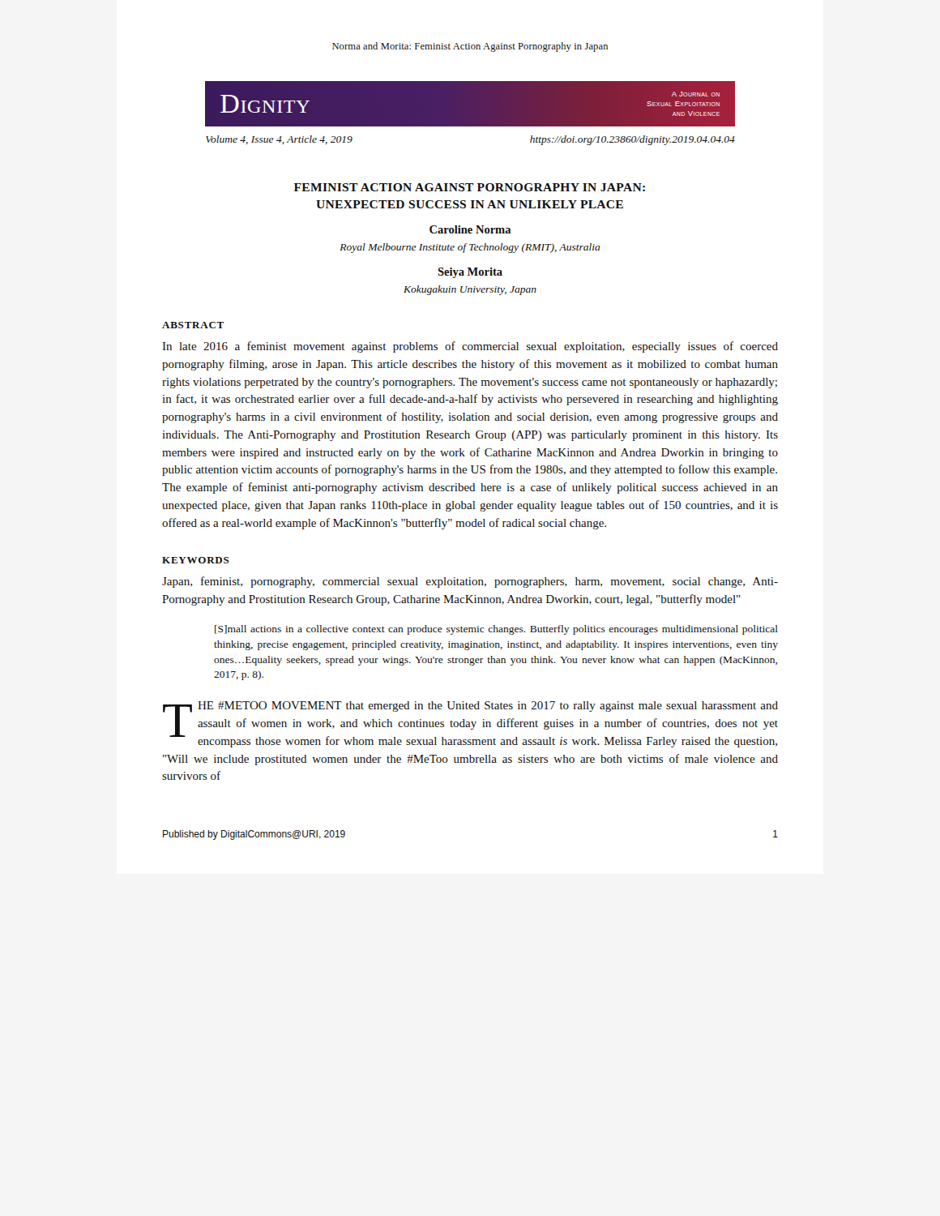Norma and Morita: Feminist Action Against Pornography in Japan
Dignity
A Journal on
Sexual Exploitation
and Violence
Volume 4, Issue 4, Article 4, 2019 https://doi.org/10.23860/dignity.2019.04.04.04
Feminist Action Against Pornography in Japan:
Unexpected Success in an Unlikely Place
Caroline Norma
Royal Melbourne Institute of Technology (RMIT), Australia
Seiya Morita
Kokugakuin University, Japan
Abstract
In late 2016 a feminist movement against problems of commercial sexual exploitation, especially issues of coerced pornography filming, arose in Japan. This article describes the history of this movement as it mobilized to combat human rights violations perpetrated by the country's pornographers. The movement's success came not spontaneously or haphazardly; in fact, it was orchestrated earlier over a full decade-and-a-half by activists who persevered in researching and highlighting pornography's harms in a civil environment of hostility, isolation and social derision, even among progressive groups and individuals. The Anti-Pornography and Prostitution Research Group (APP) was particularly prominent in this history. Its members were inspired and instructed early on by the work of Catharine MacKinnon and Andrea Dworkin in bringing to public attention victim accounts of pornography's harms in the US from the 1980s, and they attempted to follow this example. The example of feminist anti-pornography activism described here is a case of unlikely political success achieved in an unexpected place, given that Japan ranks 110th-place in global gender equality league tables out of 150 countries, and it is offered as a real-world example of MacKinnon's "butterfly" model of radical social change.
Keywords
Japan, feminist, pornography, commercial sexual exploitation, pornographers, harm, movement, social change, Anti-Pornography and Prostitution Research Group, Catharine MacKinnon, Andrea Dworkin, court, legal, "butterfly model"
[S]mall actions in a collective context can produce systemic changes. Butterfly politics encourages multidimensional political thinking, precise engagement, principled creativity, imagination, instinct, and adaptability. It inspires interventions, even tiny ones…Equality seekers, spread your wings. You're stronger than you think. You never know what can happen (MacKinnon, 2017, p. 8).
THE #METOO MOVEMENT that emerged in the United States in 2017 to rally against male sexual harassment and assault of women in work, and which continues today in different guises in a number of countries, does not yet encompass those women for whom male sexual harassment and assault is work. Melissa Farley raised the question, "Will we include prostituted women under the #MeToo umbrella as sisters who are both victims of male violence and survivors of
Published by DigitalCommons@URI, 2019 1